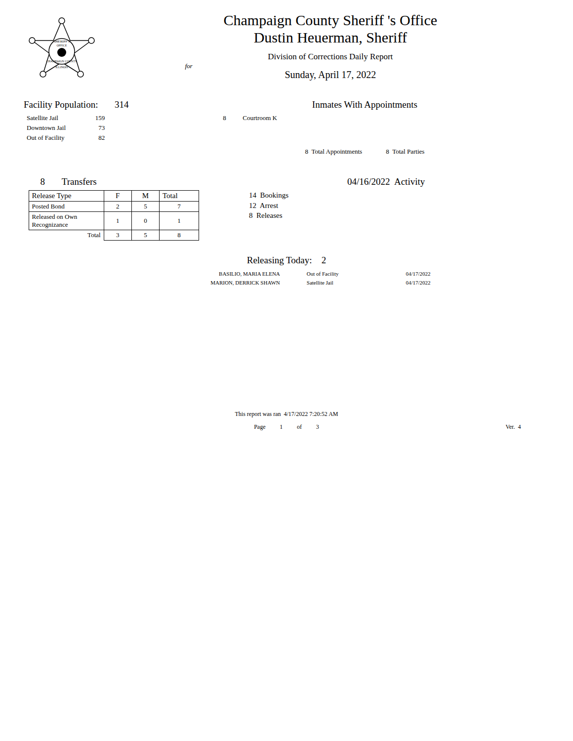SHERIFF'S OFFICE CHAMPAIGN COUNTY ILLINOIS
Champaign County Sheriff 's Office
Dustin Heuerman, Sheriff
Division of Corrections Daily Report
for
Sunday, April 17, 2022
Facility Population:314
| Satellite Jail | 159 |
| Downtown Jail | 73 |
| Out of Facility | 82 |
Inmates With Appointments
8 Courtroom K
8 Total Appointments 8 Total Parties
8 Transfers
| Release Type | F | M | Total |
| --- | --- | --- | --- |
| Posted Bond | 2 | 5 | 7 |
| Released on Own Recognizance | 1 | 0 | 1 |
| Total | 3 | 5 | 8 |
04/16/2022 Activity
14 Bookings
12 Arrest
8 Releases
Releasing Today:2
| BASILIO, MARIA ELENA | Out of Facility | 04/17/2022 |
| MARION, DERRICK SHAWN | Satellite Jail | 04/17/2022 |
This report was ran 4/17/2022 7:20:52 AM
Page 1 of 3 Ver. 4